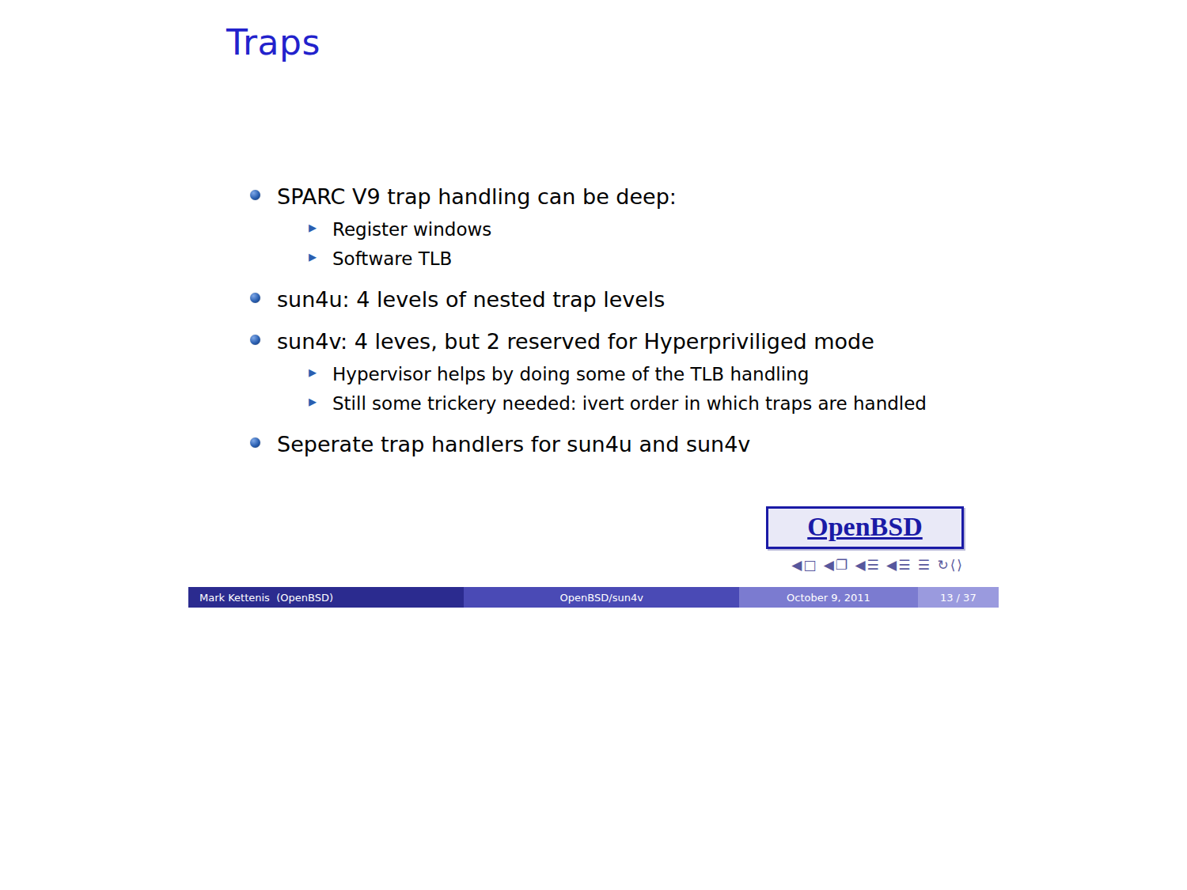Traps
SPARC V9 trap handling can be deep:
Register windows
Software TLB
sun4u: 4 levels of nested trap levels
sun4v: 4 leves, but 2 reserved for Hyperpriviliged mode
Hypervisor helps by doing some of the TLB handling
Still some trickery needed: ivert order in which traps are handled
Seperate trap handlers for sun4u and sun4v
OpenBSD
◀□ ◀❐ ◀☰ ◀☰ ☰ ↻⟨⟩
Mark Kettenis (OpenBSD)
OpenBSD/sun4v
October 9, 2011
13 / 37